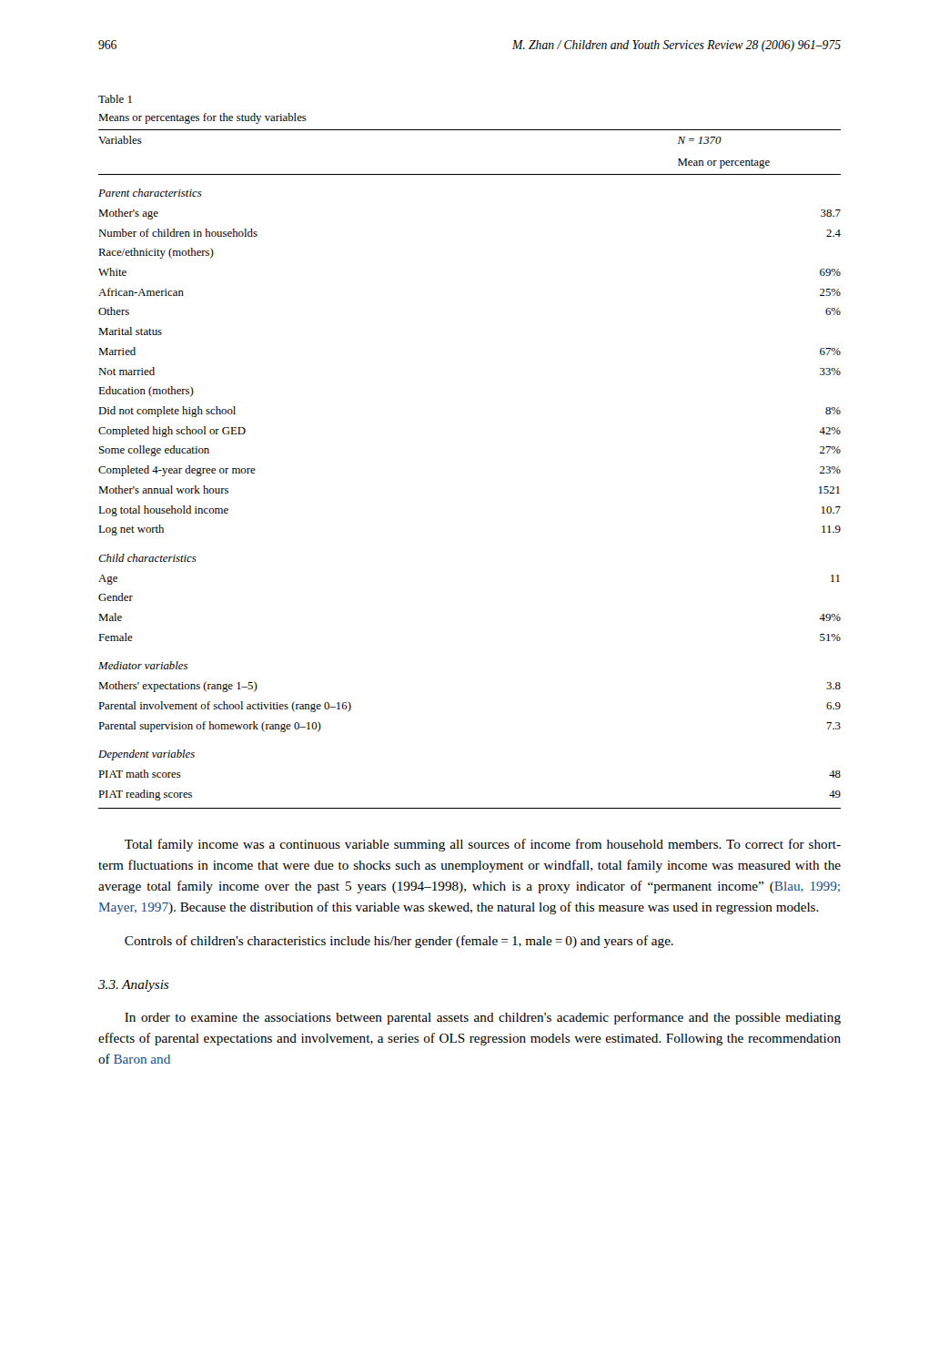966 M. Zhan / Children and Youth Services Review 28 (2006) 961–975
Table 1 Means or percentages for the study variables
| Variables | N = 1370 |
| --- | --- |
| | Mean or percentage |
| Parent characteristics | |
| Mother's age | 38.7 |
| Number of children in households | 2.4 |
| Race/ethnicity (mothers) | |
| White | 69% |
| African-American | 25% |
| Others | 6% |
| Marital status | |
| Married | 67% |
| Not married | 33% |
| Education (mothers) | |
| Did not complete high school | 8% |
| Completed high school or GED | 42% |
| Some college education | 27% |
| Completed 4-year degree or more | 23% |
| Mother's annual work hours | 1521 |
| Log total household income | 10.7 |
| Log net worth | 11.9 |
| Child characteristics | |
| Age | 11 |
| Gender | |
| Male | 49% |
| Female | 51% |
| Mediator variables | |
| Mothers' expectations (range 1–5) | 3.8 |
| Parental involvement of school activities (range 0–16) | 6.9 |
| Parental supervision of homework (range 0–10) | 7.3 |
| Dependent variables | |
| PIAT math scores | 48 |
| PIAT reading scores | 49 |
Total family income was a continuous variable summing all sources of income from household members. To correct for short-term fluctuations in income that were due to shocks such as unemployment or windfall, total family income was measured with the average total family income over the past 5 years (1994–1998), which is a proxy indicator of “permanent income” (Blau, 1999; Mayer, 1997). Because the distribution of this variable was skewed, the natural log of this measure was used in regression models.
Controls of children's characteristics include his/her gender (female = 1, male = 0) and years of age.
3.3. Analysis
In order to examine the associations between parental assets and children's academic performance and the possible mediating effects of parental expectations and involvement, a series of OLS regression models were estimated. Following the recommendation of Baron and